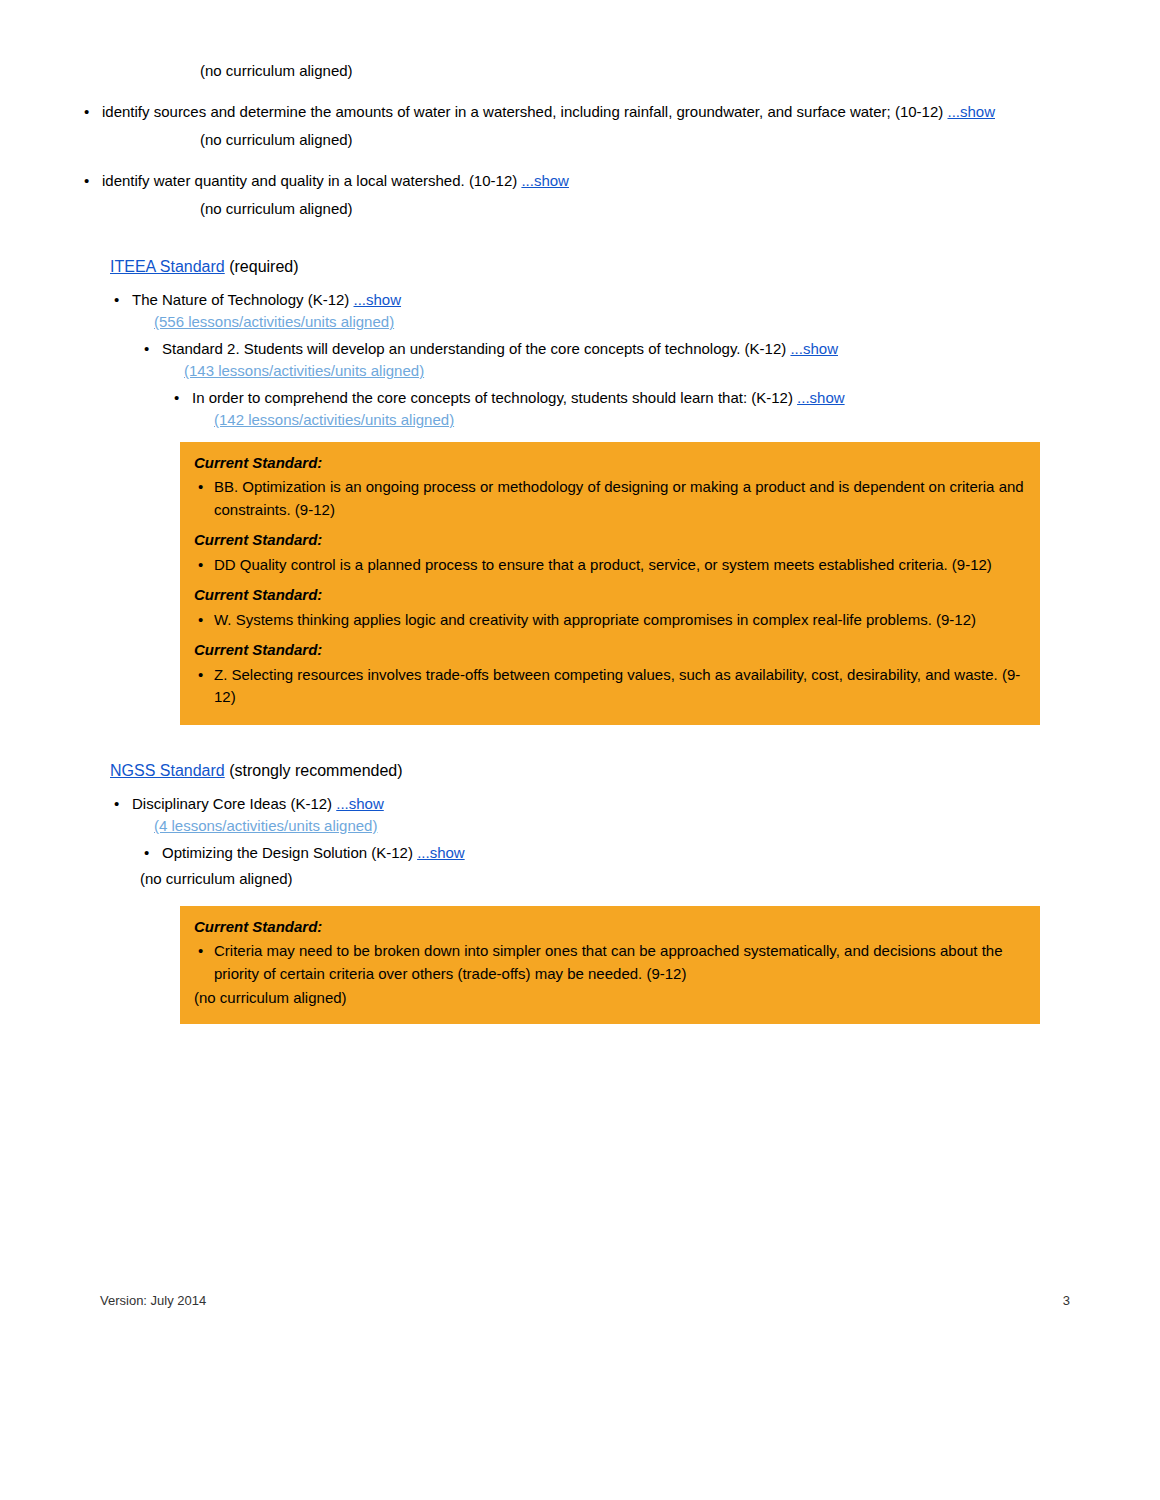(no curriculum aligned)
identify sources and determine the amounts of water in a watershed, including rainfall, groundwater, and surface water; (10-12) ...show
(no curriculum aligned)
identify water quantity and quality in a local watershed. (10-12) ...show
(no curriculum aligned)
ITEEA Standard (required)
The Nature of Technology (K-12) ...show (556 lessons/activities/units aligned)
Standard 2. Students will develop an understanding of the core concepts of technology. (K-12) ...show (143 lessons/activities/units aligned)
In order to comprehend the core concepts of technology, students should learn that: (K-12) ...show (142 lessons/activities/units aligned)
Current Standard:
BB. Optimization is an ongoing process or methodology of designing or making a product and is dependent on criteria and constraints. (9-12)
Current Standard:
DD Quality control is a planned process to ensure that a product, service, or system meets established criteria. (9-12)
Current Standard:
W. Systems thinking applies logic and creativity with appropriate compromises in complex real-life problems. (9-12)
Current Standard:
Z. Selecting resources involves trade-offs between competing values, such as availability, cost, desirability, and waste. (9-12)
NGSS Standard (strongly recommended)
Disciplinary Core Ideas (K-12) ...show (4 lessons/activities/units aligned)
Optimizing the Design Solution (K-12) ...show
(no curriculum aligned)
Current Standard:
Criteria may need to be broken down into simpler ones that can be approached systematically, and decisions about the priority of certain criteria over others (trade-offs) may be needed. (9-12)
(no curriculum aligned)
Version: July 2014 3